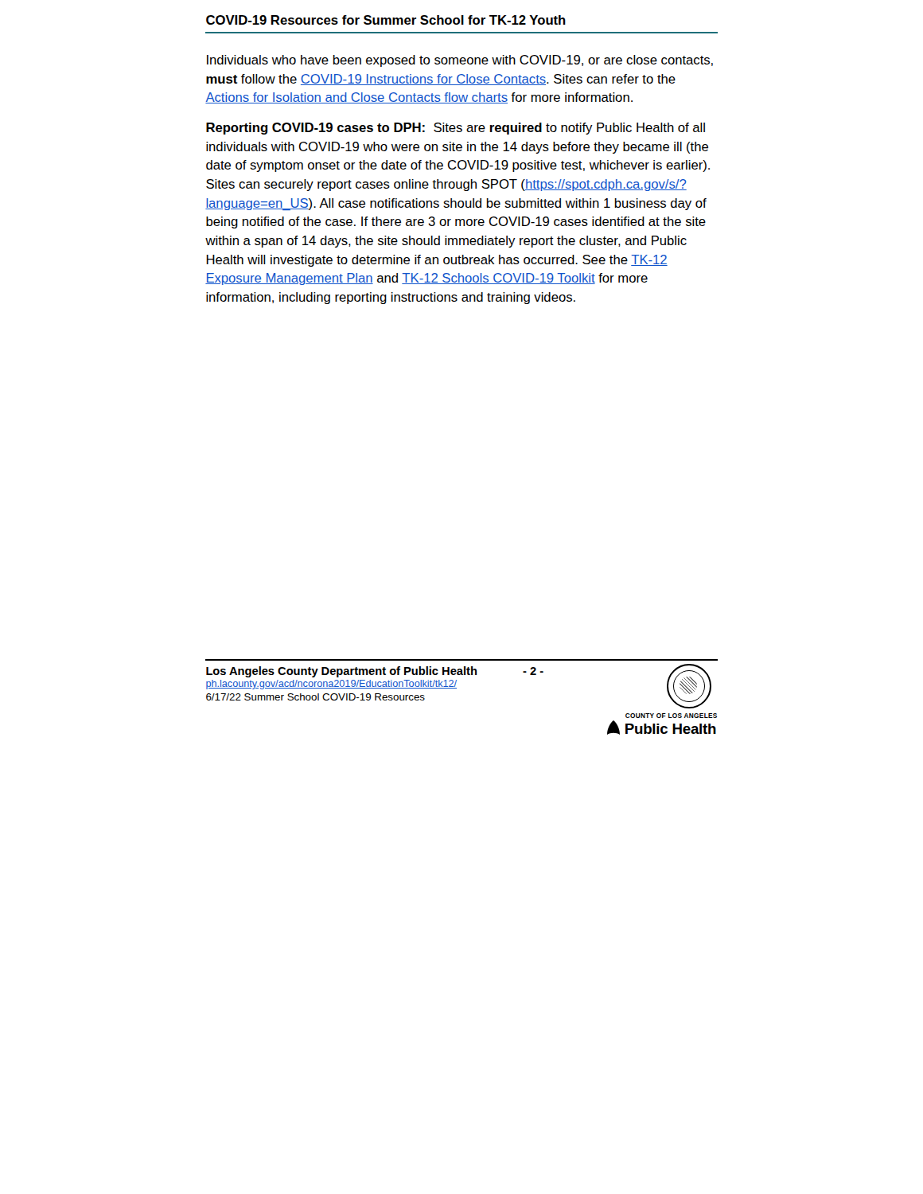COVID-19 Resources for Summer School for TK-12 Youth
Individuals who have been exposed to someone with COVID-19, or are close contacts, must follow the COVID-19 Instructions for Close Contacts. Sites can refer to the Actions for Isolation and Close Contacts flow charts for more information.
Reporting COVID-19 cases to DPH: Sites are required to notify Public Health of all individuals with COVID-19 who were on site in the 14 days before they became ill (the date of symptom onset or the date of the COVID-19 positive test, whichever is earlier). Sites can securely report cases online through SPOT (https://spot.cdph.ca.gov/s/?language=en_US). All case notifications should be submitted within 1 business day of being notified of the case. If there are 3 or more COVID-19 cases identified at the site within a span of 14 days, the site should immediately report the cluster, and Public Health will investigate to determine if an outbreak has occurred. See the TK-12 Exposure Management Plan and TK-12 Schools COVID-19 Toolkit for more information, including reporting instructions and training videos.
| Los Angeles County Department of Public Health ph.lacounty.gov/acd/ncorona2019/EducationToolkit/tk12/ 6/17/22 Summer School COVID-19 Resources | - 2 - | County of Los Angeles Public Health |